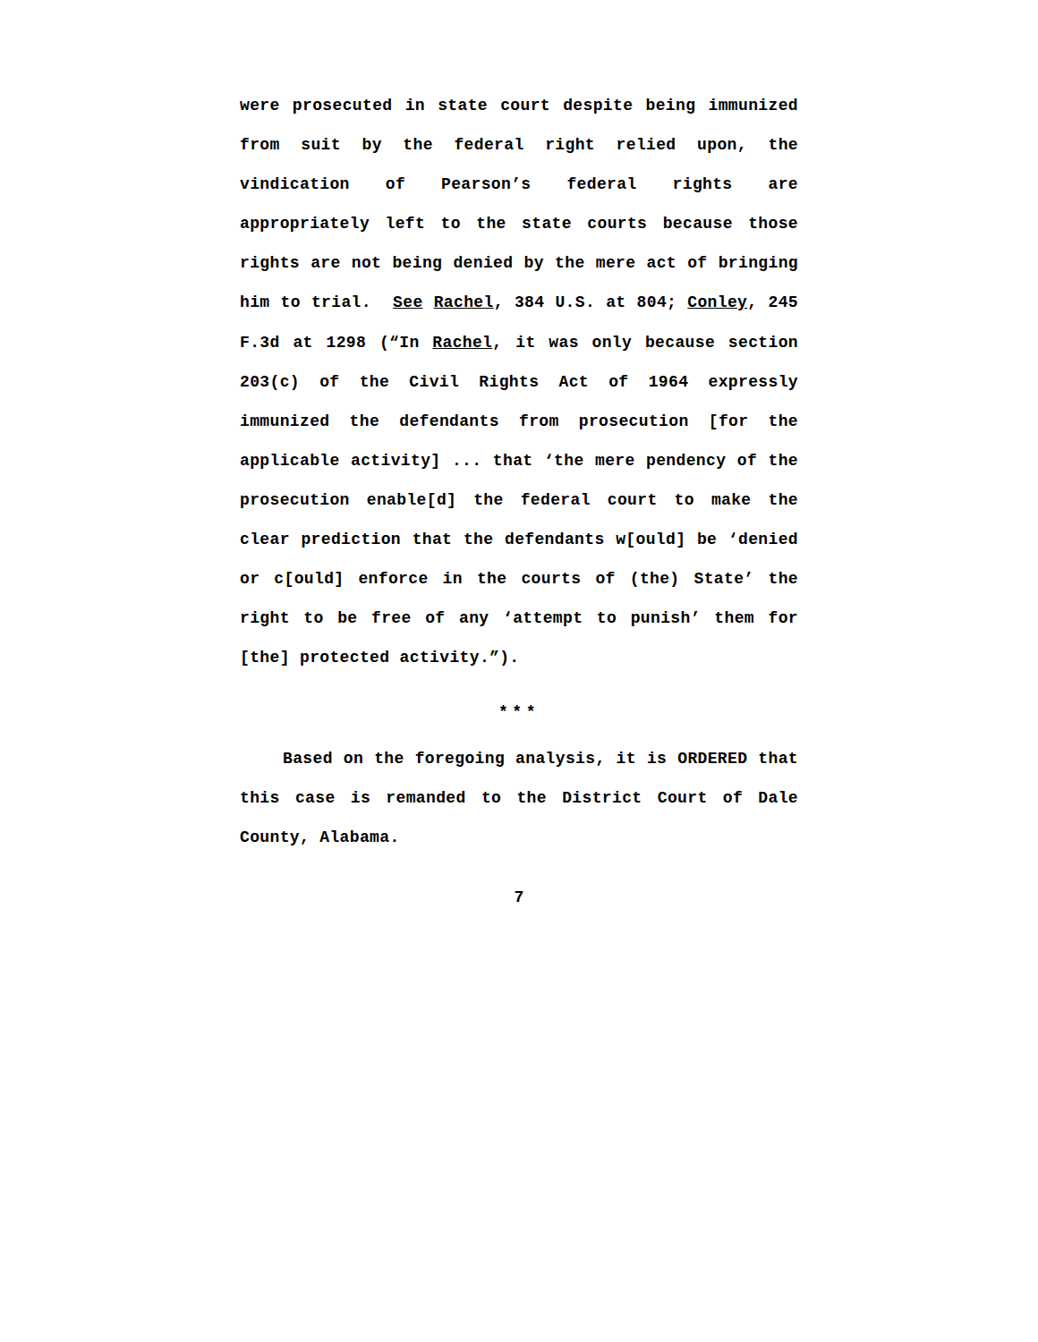were prosecuted in state court despite being immunized from suit by the federal right relied upon, the vindication of Pearson’s federal rights are appropriately left to the state courts because those rights are not being denied by the mere act of bringing him to trial. See Rachel, 384 U.S. at 804; Conley, 245 F.3d at 1298 (“In Rachel, it was only because section 203(c) of the Civil Rights Act of 1964 expressly immunized the defendants from prosecution [for the applicable activity] ... that ‘the mere pendency of the prosecution enable[d] the federal court to make the clear prediction that the defendants w[ould] be ‘denied or c[ould] enforce in the courts of (the) State’ the right to be free of any ‘attempt to punish’ them for [the] protected activity.”).
***
Based on the foregoing analysis, it is ORDERED that this case is remanded to the District Court of Dale County, Alabama.
7